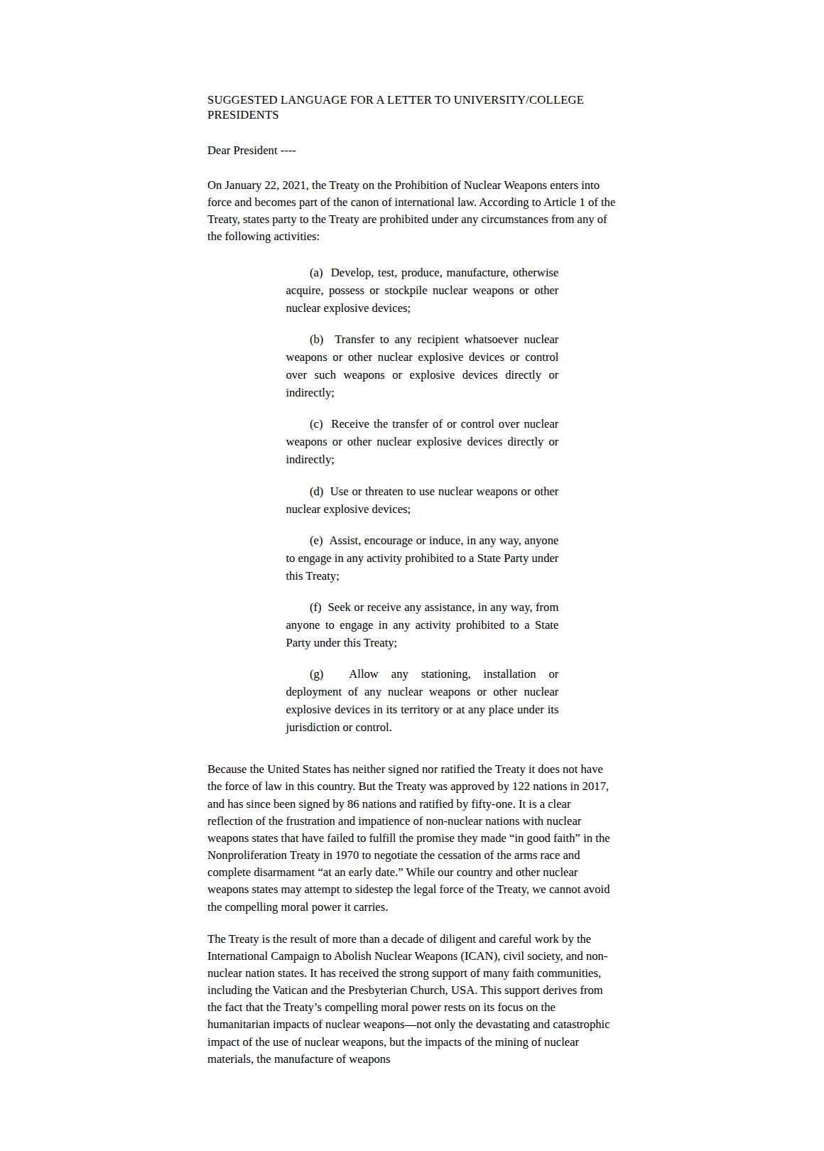SUGGESTED LANGUAGE FOR A LETTER TO UNIVERSITY/COLLEGE PRESIDENTS
Dear President ----
On January 22, 2021, the Treaty on the Prohibition of Nuclear Weapons enters into force and becomes part of the canon of international law. According to Article 1 of the Treaty, states party to the Treaty are prohibited under any circumstances from any of the following activities:
(a) Develop, test, produce, manufacture, otherwise acquire, possess or stockpile nuclear weapons or other nuclear explosive devices;
(b) Transfer to any recipient whatsoever nuclear weapons or other nuclear explosive devices or control over such weapons or explosive devices directly or indirectly;
(c) Receive the transfer of or control over nuclear weapons or other nuclear explosive devices directly or indirectly;
(d) Use or threaten to use nuclear weapons or other nuclear explosive devices;
(e) Assist, encourage or induce, in any way, anyone to engage in any activity prohibited to a State Party under this Treaty;
(f) Seek or receive any assistance, in any way, from anyone to engage in any activity prohibited to a State Party under this Treaty;
(g) Allow any stationing, installation or deployment of any nuclear weapons or other nuclear explosive devices in its territory or at any place under its jurisdiction or control.
Because the United States has neither signed nor ratified the Treaty it does not have the force of law in this country. But the Treaty was approved by 122 nations in 2017, and has since been signed by 86 nations and ratified by fifty-one. It is a clear reflection of the frustration and impatience of non-nuclear nations with nuclear weapons states that have failed to fulfill the promise they made “in good faith” in the Nonproliferation Treaty in 1970 to negotiate the cessation of the arms race and complete disarmament “at an early date.” While our country and other nuclear weapons states may attempt to sidestep the legal force of the Treaty, we cannot avoid the compelling moral power it carries.
The Treaty is the result of more than a decade of diligent and careful work by the International Campaign to Abolish Nuclear Weapons (ICAN), civil society, and non-nuclear nation states. It has received the strong support of many faith communities, including the Vatican and the Presbyterian Church, USA. This support derives from the fact that the Treaty’s compelling moral power rests on its focus on the humanitarian impacts of nuclear weapons—not only the devastating and catastrophic impact of the use of nuclear weapons, but the impacts of the mining of nuclear materials, the manufacture of weapons